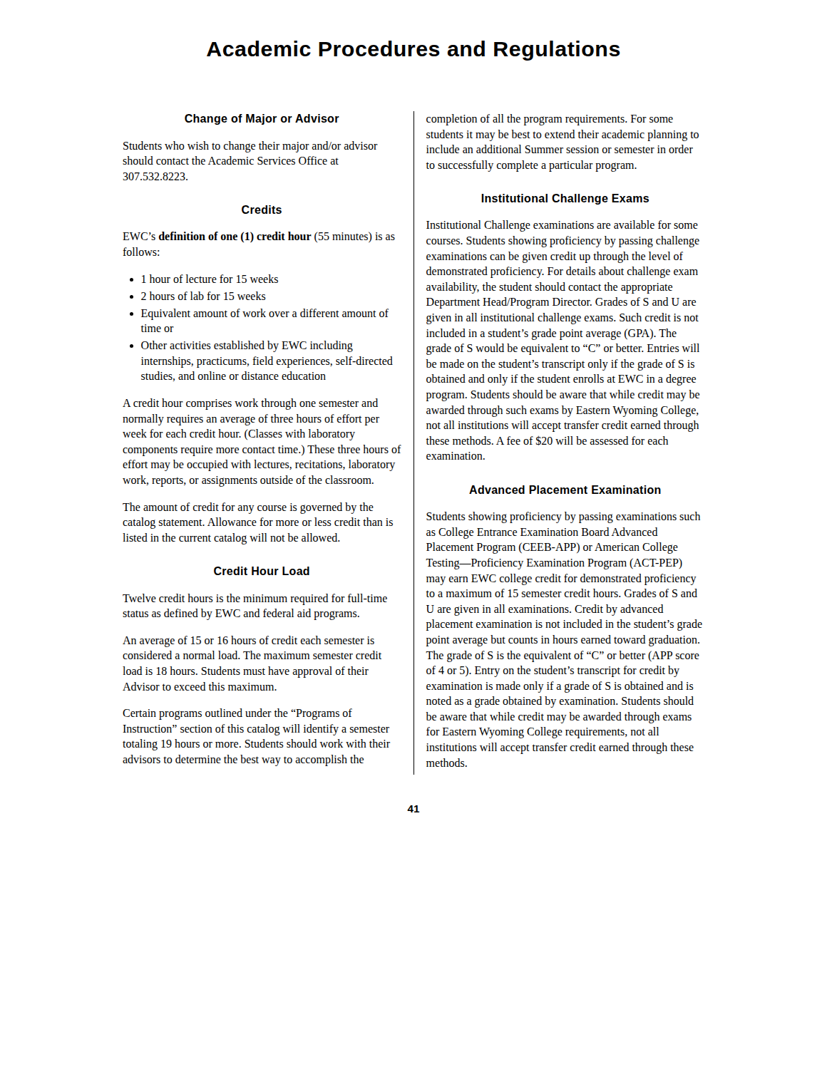Academic Procedures and Regulations
Change of Major or Advisor
Students who wish to change their major and/or advisor should contact the Academic Services Office at 307.532.8223.
Credits
EWC’s definition of one (1) credit hour (55 minutes) is as follows:
1 hour of lecture for 15 weeks
2 hours of lab for 15 weeks
Equivalent amount of work over a different amount of time or
Other activities established by EWC including internships, practicums, field experiences, self-directed studies, and online or distance education
A credit hour comprises work through one semester and normally requires an average of three hours of effort per week for each credit hour. (Classes with laboratory components require more contact time.) These three hours of effort may be occupied with lectures, recitations, laboratory work, reports, or assignments outside of the classroom.
The amount of credit for any course is governed by the catalog statement. Allowance for more or less credit than is listed in the current catalog will not be allowed.
Credit Hour Load
Twelve credit hours is the minimum required for full-time status as defined by EWC and federal aid programs.
An average of 15 or 16 hours of credit each semester is considered a normal load. The maximum semester credit load is 18 hours. Students must have approval of their Advisor to exceed this maximum.
Certain programs outlined under the “Programs of Instruction” section of this catalog will identify a semester totaling 19 hours or more. Students should work with their advisors to determine the best way to accomplish the completion of all the program requirements. For some students it may be best to extend their academic planning to include an additional Summer session or semester in order to successfully complete a particular program.
Institutional Challenge Exams
Institutional Challenge examinations are available for some courses. Students showing proficiency by passing challenge examinations can be given credit up through the level of demonstrated proficiency. For details about challenge exam availability, the student should contact the appropriate Department Head/Program Director. Grades of S and U are given in all institutional challenge exams. Such credit is not included in a student’s grade point average (GPA). The grade of S would be equivalent to “C” or better. Entries will be made on the student’s transcript only if the grade of S is obtained and only if the student enrolls at EWC in a degree program. Students should be aware that while credit may be awarded through such exams by Eastern Wyoming College, not all institutions will accept transfer credit earned through these methods. A fee of $20 will be assessed for each examination.
Advanced Placement Examination
Students showing proficiency by passing examinations such as College Entrance Examination Board Advanced Placement Program (CEEB-APP) or American College Testing—Proficiency Examination Program (ACT-PEP) may earn EWC college credit for demonstrated proficiency to a maximum of 15 semester credit hours. Grades of S and U are given in all examinations. Credit by advanced placement examination is not included in the student’s grade point average but counts in hours earned toward graduation. The grade of S is the equivalent of “C” or better (APP score of 4 or 5). Entry on the student’s transcript for credit by examination is made only if a grade of S is obtained and is noted as a grade obtained by examination. Students should be aware that while credit may be awarded through exams for Eastern Wyoming College requirements, not all institutions will accept transfer credit earned through these methods.
41